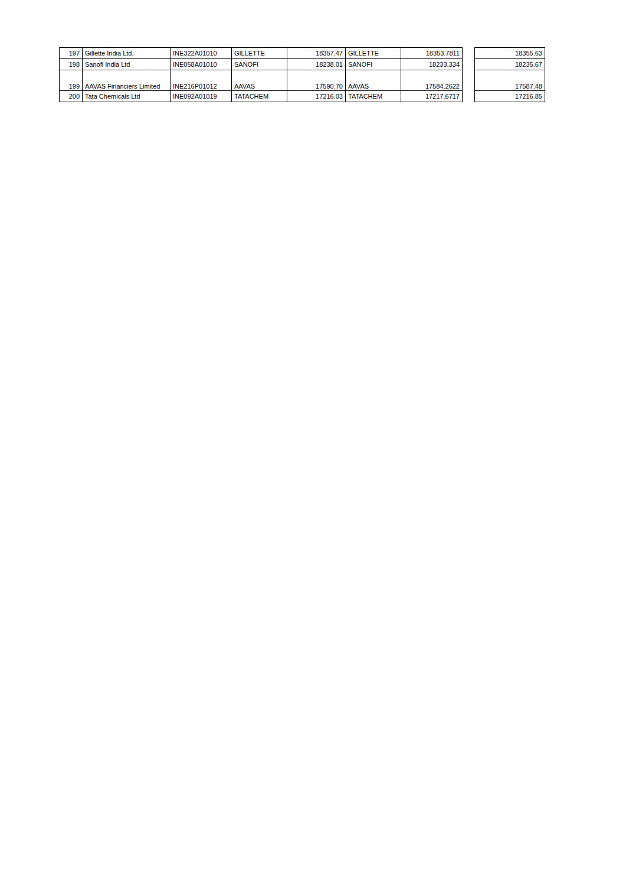| 197 | Gillette India Ltd. | INE322A01010 | GILLETTE | 18357.47 | GILLETTE | 18353.7811 | | 18355.63 |
| 198 | Sanofi India Ltd | INE058A01010 | SANOFI | 18238.01 | SANOFI | 18233.334 | | 18235.67 |
| 199 | AAVAS Financiers Limited | INE216P01012 | AAVAS | 17590.70 | AAVAS | 17584.2622 | | 17587.48 |
| 200 | Tata Chemicals Ltd | INE092A01019 | TATACHEM | 17216.03 | TATACHEM | 17217.6717 | | 17216.85 |